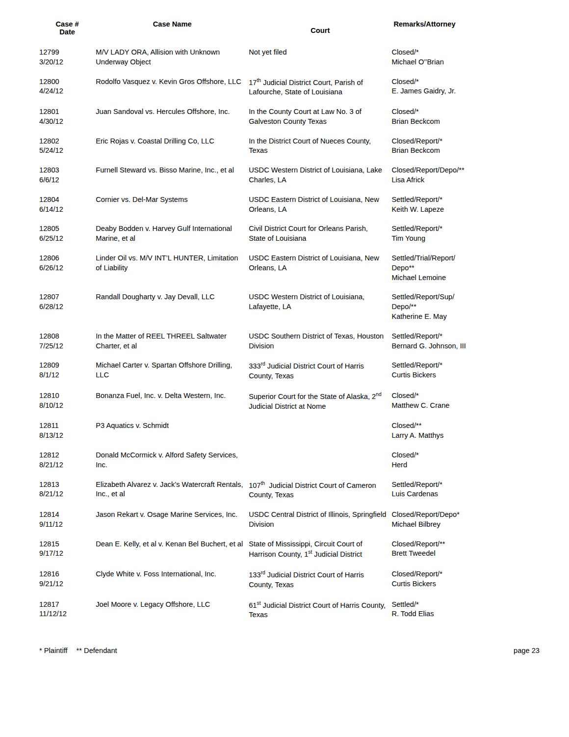| Case # Date | Case Name | Court | Remarks/Attorney |
| --- | --- | --- | --- |
| 12799 3/20/12 | M/V LADY ORA, Allision with Unknown Underway Object | Not yet filed | Closed/* Michael O’’Brian |
| 12800 4/24/12 | Rodolfo Vasquez v. Kevin Gros Offshore, LLC | 17 th Judicial District Court, Parish of Lafourche, State of Louisiana | Closed/* E. James Gaidry, Jr. |
| 12801 4/30/12 | Juan Sandoval vs. Hercules Offshore, Inc. | In the County Court at Law No. 3 of Galveston County Texas | Closed/* Brian Beckcom |
| 12802 5/24/12 | Eric Rojas v. Coastal Drilling Co, LLC | In the District Court of Nueces County, Texas | Closed/Report/* Brian Beckcom |
| 12803 6/6/12 | Furnell Steward vs. Bisso Marine, Inc., et al | USDC Western District of Louisiana, Lake Charles, LA | Closed/Report/Depo/** Lisa Africk |
| 12804 6/14/12 | Cornier vs. Del-Mar Systems | USDC Eastern District of Louisiana, New Orleans, LA | Settled/Report/* Keith W. Lapeze |
| 12805 6/25/12 | Deaby Bodden v. Harvey Gulf International Marine, et al | Civil District Court for Orleans Parish, State of Louisiana | Settled/Report/* Tim Young |
| 12806 6/26/12 | Linder Oil vs. M/V INT’L HUNTER, Limitation of Liability | USDC Eastern District of Louisiana, New Orleans, LA | Settled/Trial/Report/ Depo** Michael Lemoine |
| 12807 6/28/12 | Randall Dougharty v. Jay Devall, LLC | USDC Western District of Louisiana, Lafayette, LA | Settled/Report/Sup/ Depo/** Katherine E. May |
| 12808 7/25/12 | In the Matter of REEL THREEL Saltwater Charter, et al | USDC Southern District of Texas, Houston Division | Settled/Report/* Bernard G. Johnson, III |
| 12809 8/1/12 | Michael Carter v. Spartan Offshore Drilling, LLC | 333 rd Judicial District Court of Harris County, Texas | Settled/Report/* Curtis Bickers |
| 12810 8/10/12 | Bonanza Fuel, Inc. v. Delta Western, Inc. | Superior Court for the State of Alaska, 2 nd Judicial District at Nome | Closed/* Matthew C. Crane |
| 12811 8/13/12 | P3 Aquatics v. Schmidt | | Closed/** Larry A. Matthys |
| 12812 8/21/12 | Donald McCormick v. Alford Safety Services, Inc. | | Closed/* Herd |
| 12813 8/21/12 | Elizabeth Alvarez v. Jack’s Watercraft Rentals, Inc., et al | 107 th Judicial District Court of Cameron County, Texas | Settled/Report/* Luis Cardenas |
| 12814 9/11/12 | Jason Rekart v. Osage Marine Services, Inc. | USDC Central District of Illinois, Springfield Division | Closed/Report/Depo* Michael Bilbrey |
| 12815 9/17/12 | Dean E. Kelly, et al v. Kenan Bel Buchert, et al | State of Mississippi, Circuit Court of Harrison County, 1 st Judicial District | Closed/Report/** Brett Tweedel |
| 12816 9/21/12 | Clyde White v. Foss International, Inc. | 133 rd Judicial District Court of Harris County, Texas | Closed/Report/* Curtis Bickers |
| 12817 11/12/12 | Joel Moore v. Legacy Offshore, LLC | 61 st Judicial District Court of Harris County, Texas | Settled/* R. Todd Elias |
* Plaintiff** Defendant
page 23